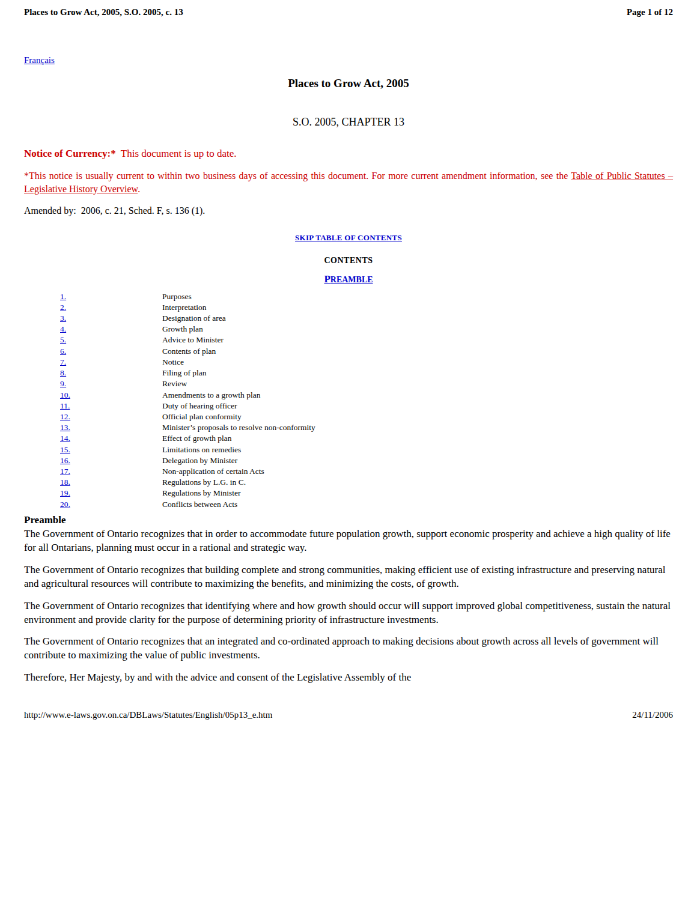Places to Grow Act, 2005, S.O. 2005, c. 13 Page 1 of 12
Français
Places to Grow Act, 2005
S.O. 2005, CHAPTER 13
Notice of Currency:* This document is up to date.
*This notice is usually current to within two business days of accessing this document. For more current amendment information, see the Table of Public Statutes – Legislative History Overview.
Amended by: 2006, c. 21, Sched. F, s. 136 (1).
SKIP TABLE OF CONTENTS
CONTENTS
PREAMBLE
| 1. | Purposes |
| 2. | Interpretation |
| 3. | Designation of area |
| 4. | Growth plan |
| 5. | Advice to Minister |
| 6. | Contents of plan |
| 7. | Notice |
| 8. | Filing of plan |
| 9. | Review |
| 10. | Amendments to a growth plan |
| 11. | Duty of hearing officer |
| 12. | Official plan conformity |
| 13. | Minister’s proposals to resolve non-conformity |
| 14. | Effect of growth plan |
| 15. | Limitations on remedies |
| 16. | Delegation by Minister |
| 17. | Non-application of certain Acts |
| 18. | Regulations by L.G. in C. |
| 19. | Regulations by Minister |
| 20. | Conflicts between Acts |
Preamble
The Government of Ontario recognizes that in order to accommodate future population growth, support economic prosperity and achieve a high quality of life for all Ontarians, planning must occur in a rational and strategic way.
The Government of Ontario recognizes that building complete and strong communities, making efficient use of existing infrastructure and preserving natural and agricultural resources will contribute to maximizing the benefits, and minimizing the costs, of growth.
The Government of Ontario recognizes that identifying where and how growth should occur will support improved global competitiveness, sustain the natural environment and provide clarity for the purpose of determining priority of infrastructure investments.
The Government of Ontario recognizes that an integrated and co-ordinated approach to making decisions about growth across all levels of government will contribute to maximizing the value of public investments.
Therefore, Her Majesty, by and with the advice and consent of the Legislative Assembly of the
http://www.e-laws.gov.on.ca/DBLaws/Statutes/English/05p13_e.htm 24/11/2006